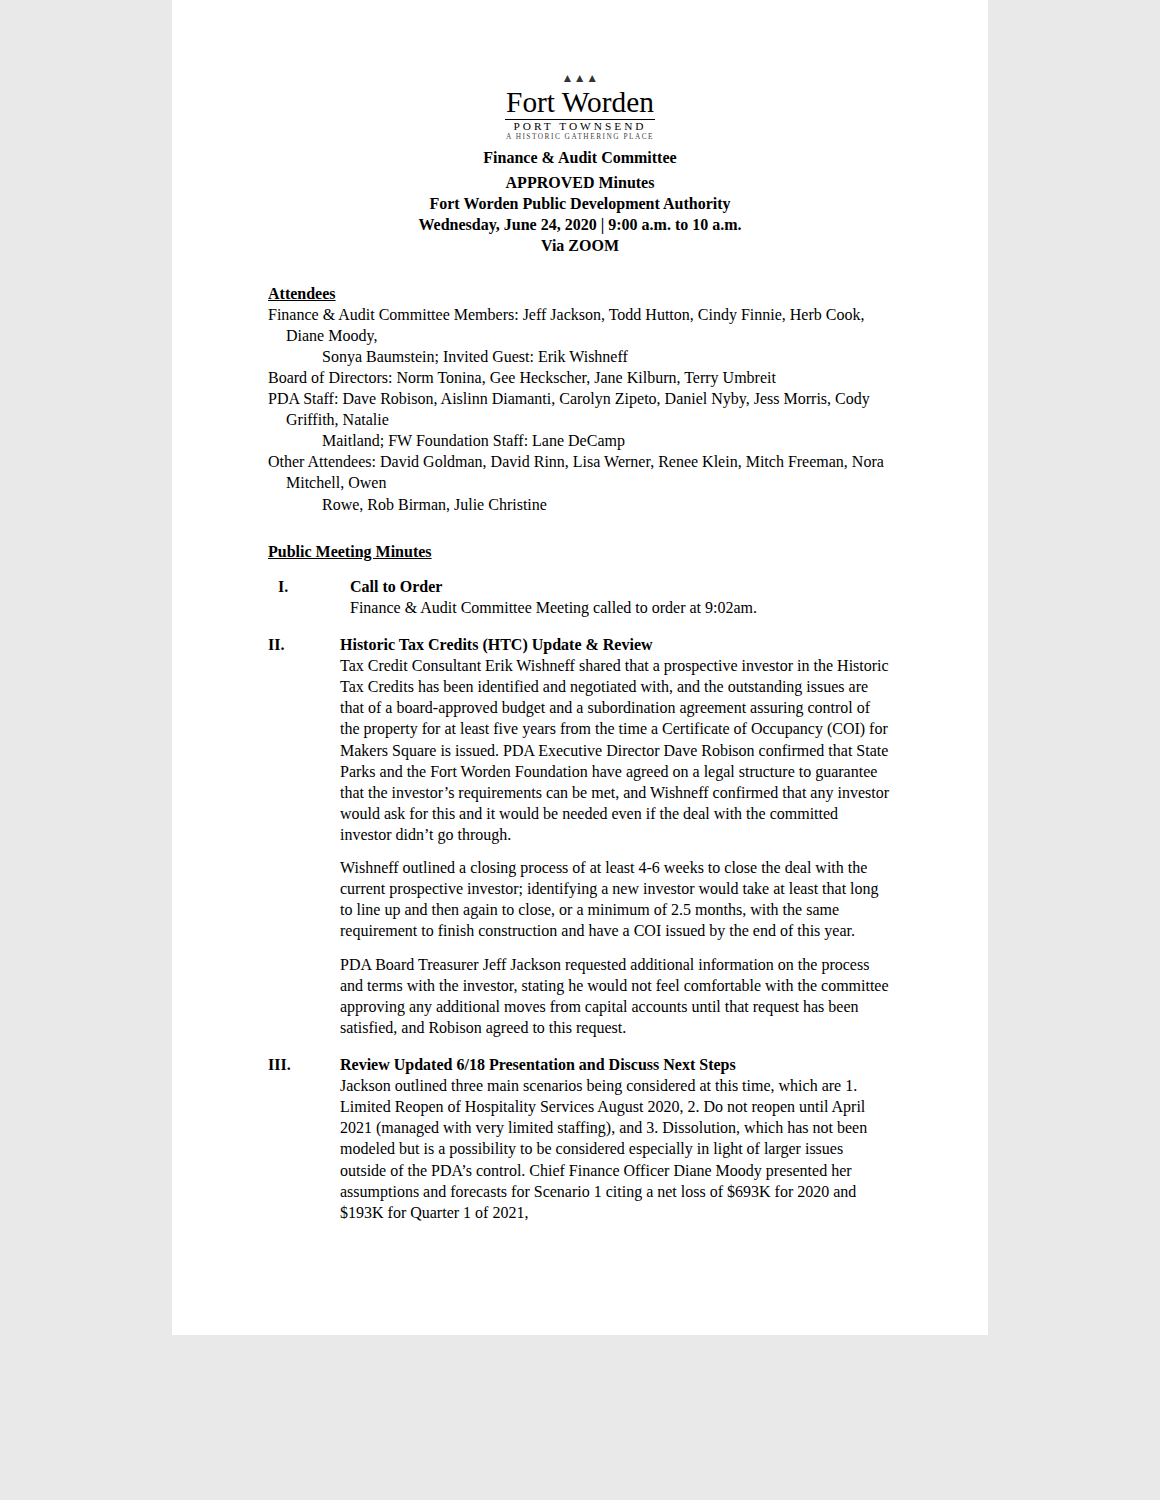▲▲▲ Fort Worden PORT TOWNSEND A HISTORIC GATHERING PLACE
Finance & Audit Committee
APPROVED Minutes
Fort Worden Public Development Authority
Wednesday, June 24, 2020 | 9:00 a.m. to 10 a.m.
Via ZOOM
Attendees
Finance & Audit Committee Members: Jeff Jackson, Todd Hutton, Cindy Finnie, Herb Cook, Diane Moody,
Sonya Baumstein; Invited Guest: Erik Wishneff
Board of Directors: Norm Tonina, Gee Heckscher, Jane Kilburn, Terry Umbreit
PDA Staff: Dave Robison, Aislinn Diamanti, Carolyn Zipeto, Daniel Nyby, Jess Morris, Cody Griffith, Natalie
Maitland; FW Foundation Staff: Lane DeCamp
Other Attendees: David Goldman, David Rinn, Lisa Werner, Renee Klein, Mitch Freeman, Nora Mitchell, Owen
Rowe, Rob Birman, Julie Christine
Public Meeting Minutes
I.
Call to Order
Finance & Audit Committee Meeting called to order at 9:02am.
II.
Historic Tax Credits (HTC) Update & Review
Tax Credit Consultant Erik Wishneff shared that a prospective investor in the Historic Tax Credits has been identified and negotiated with, and the outstanding issues are that of a board-approved budget and a subordination agreement assuring control of the property for at least five years from the time a Certificate of Occupancy (COI) for Makers Square is issued. PDA Executive Director Dave Robison confirmed that State Parks and the Fort Worden Foundation have agreed on a legal structure to guarantee that the investor’s requirements can be met, and Wishneff confirmed that any investor would ask for this and it would be needed even if the deal with the committed investor didn’t go through.
Wishneff outlined a closing process of at least 4-6 weeks to close the deal with the current prospective investor; identifying a new investor would take at least that long to line up and then again to close, or a minimum of 2.5 months, with the same requirement to finish construction and have a COI issued by the end of this year.
PDA Board Treasurer Jeff Jackson requested additional information on the process and terms with the investor, stating he would not feel comfortable with the committee approving any additional moves from capital accounts until that request has been satisfied, and Robison agreed to this request.
III.
Review Updated 6/18 Presentation and Discuss Next Steps
Jackson outlined three main scenarios being considered at this time, which are 1. Limited Reopen of Hospitality Services August 2020, 2. Do not reopen until April 2021 (managed with very limited staffing), and 3. Dissolution, which has not been modeled but is a possibility to be considered especially in light of larger issues outside of the PDA’s control. Chief Finance Officer Diane Moody presented her assumptions and forecasts for Scenario 1 citing a net loss of $693K for 2020 and $193K for Quarter 1 of 2021,